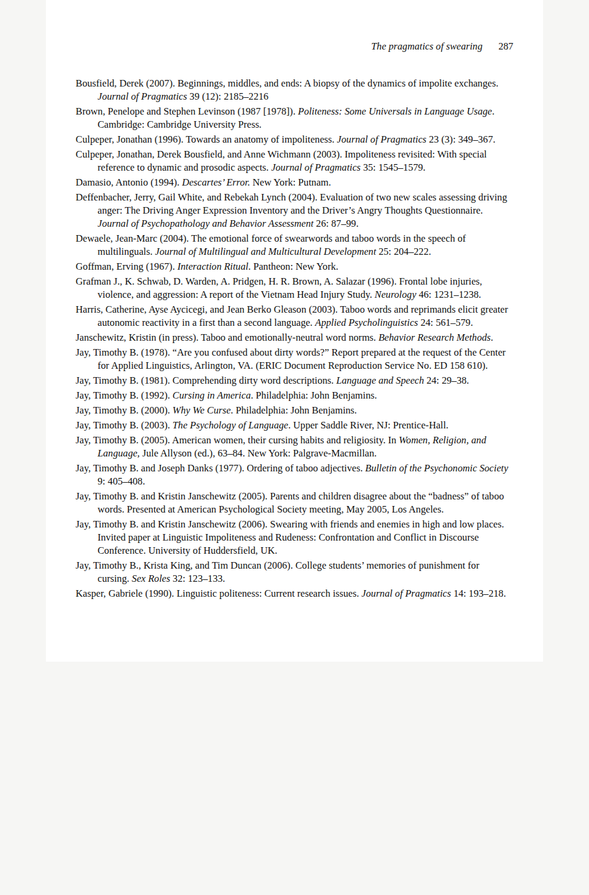The pragmatics of swearing287
Bousfield, Derek (2007). Beginnings, middles, and ends: A biopsy of the dynamics of impolite exchanges. Journal of Pragmatics 39 (12): 2185–2216
Brown, Penelope and Stephen Levinson (1987 [1978]). Politeness: Some Universals in Language Usage. Cambridge: Cambridge University Press.
Culpeper, Jonathan (1996). Towards an anatomy of impoliteness. Journal of Pragmatics 23 (3): 349–367.
Culpeper, Jonathan, Derek Bousfield, and Anne Wichmann (2003). Impoliteness revisited: With special reference to dynamic and prosodic aspects. Journal of Pragmatics 35: 1545–1579.
Damasio, Antonio (1994). Descartes’ Error. New York: Putnam.
Deffenbacher, Jerry, Gail White, and Rebekah Lynch (2004). Evaluation of two new scales assessing driving anger: The Driving Anger Expression Inventory and the Driver’s Angry Thoughts Questionnaire. Journal of Psychopathology and Behavior Assessment 26: 87–99.
Dewaele, Jean-Marc (2004). The emotional force of swearwords and taboo words in the speech of multilinguals. Journal of Multilingual and Multicultural Development 25: 204–222.
Goffman, Erving (1967). Interaction Ritual. Pantheon: New York.
Grafman J., K. Schwab, D. Warden, A. Pridgen, H. R. Brown, A. Salazar (1996). Frontal lobe injuries, violence, and aggression: A report of the Vietnam Head Injury Study. Neurology 46: 1231–1238.
Harris, Catherine, Ayse Aycicegi, and Jean Berko Gleason (2003). Taboo words and reprimands elicit greater autonomic reactivity in a first than a second language. Applied Psycholinguistics 24: 561–579.
Janschewitz, Kristin (in press). Taboo and emotionally-neutral word norms. Behavior Research Methods.
Jay, Timothy B. (1978). “Are you confused about dirty words?” Report prepared at the request of the Center for Applied Linguistics, Arlington, VA. (ERIC Document Reproduction Service No. ED 158 610).
Jay, Timothy B. (1981). Comprehending dirty word descriptions. Language and Speech 24: 29–38.
Jay, Timothy B. (1992). Cursing in America. Philadelphia: John Benjamins.
Jay, Timothy B. (2000). Why We Curse. Philadelphia: John Benjamins.
Jay, Timothy B. (2003). The Psychology of Language. Upper Saddle River, NJ: Prentice-Hall.
Jay, Timothy B. (2005). American women, their cursing habits and religiosity. In Women, Religion, and Language, Jule Allyson (ed.), 63–84. New York: Palgrave-Macmillan.
Jay, Timothy B. and Joseph Danks (1977). Ordering of taboo adjectives. Bulletin of the Psychonomic Society 9: 405–408.
Jay, Timothy B. and Kristin Janschewitz (2005). Parents and children disagree about the “badness” of taboo words. Presented at American Psychological Society meeting, May 2005, Los Angeles.
Jay, Timothy B. and Kristin Janschewitz (2006). Swearing with friends and enemies in high and low places. Invited paper at Linguistic Impoliteness and Rudeness: Confrontation and Conflict in Discourse Conference. University of Huddersfield, UK.
Jay, Timothy B., Krista King, and Tim Duncan (2006). College students’ memories of punishment for cursing. Sex Roles 32: 123–133.
Kasper, Gabriele (1990). Linguistic politeness: Current research issues. Journal of Pragmatics 14: 193–218.